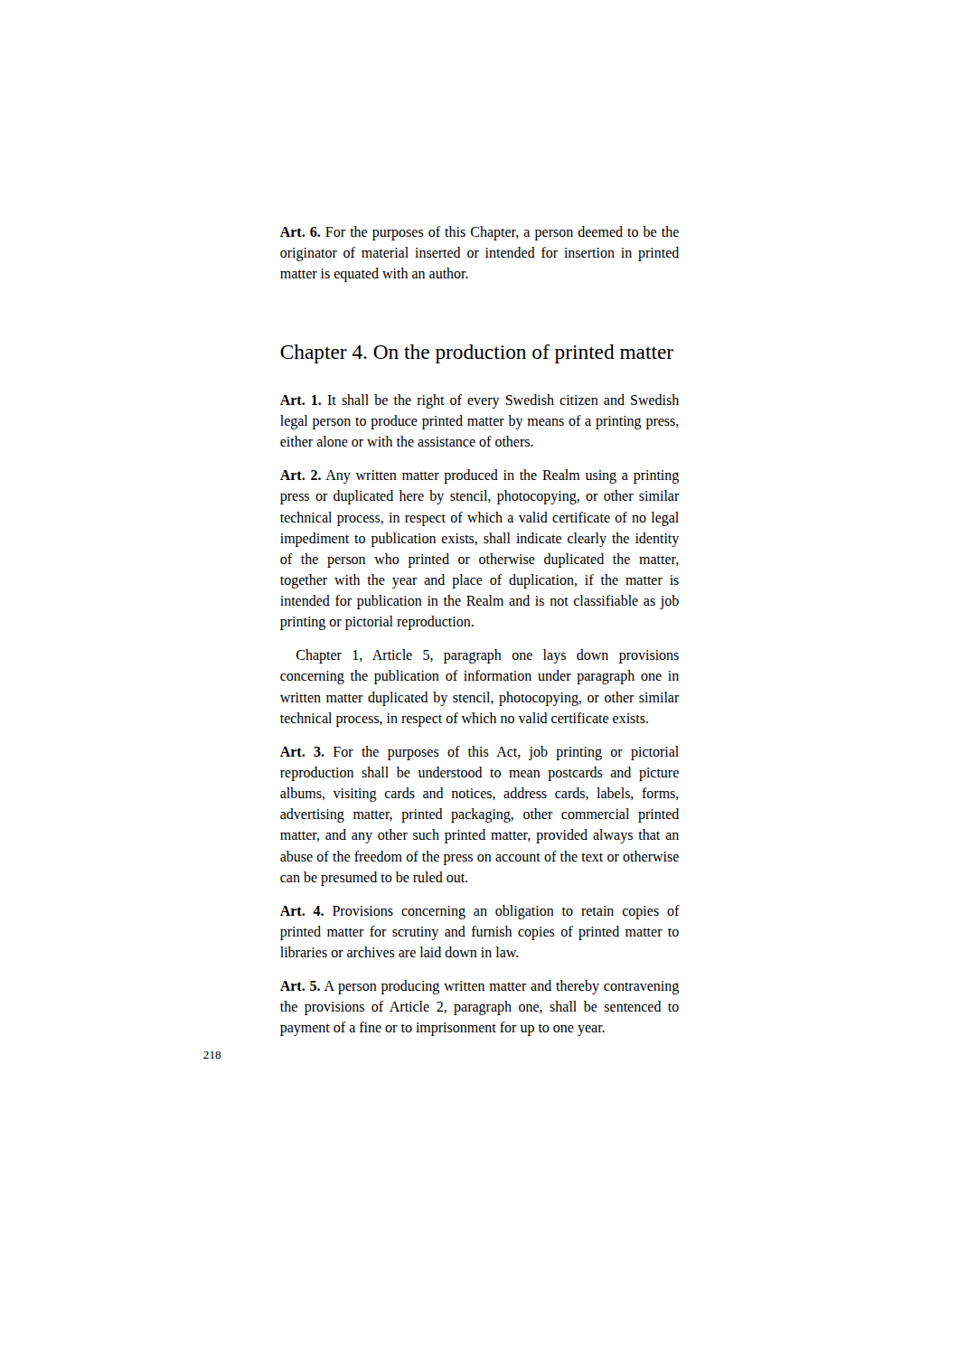Art. 6. For the purposes of this Chapter, a person deemed to be the originator of material inserted or intended for insertion in printed matter is equated with an author.
Chapter 4. On the production of printed matter
Art. 1. It shall be the right of every Swedish citizen and Swedish legal person to produce printed matter by means of a printing press, either alone or with the assistance of others.
Art. 2. Any written matter produced in the Realm using a printing press or duplicated here by stencil, photocopying, or other similar technical process, in respect of which a valid certificate of no legal impediment to publication exists, shall indicate clearly the identity of the person who printed or otherwise duplicated the matter, together with the year and place of duplication, if the matter is intended for publication in the Realm and is not classifiable as job printing or pictorial reproduction.
Chapter 1, Article 5, paragraph one lays down provisions concerning the publication of information under paragraph one in written matter duplicated by stencil, photocopying, or other similar technical process, in respect of which no valid certificate exists.
Art. 3. For the purposes of this Act, job printing or pictorial reproduction shall be understood to mean postcards and picture albums, visiting cards and notices, address cards, labels, forms, advertising matter, printed packaging, other commercial printed matter, and any other such printed matter, provided always that an abuse of the freedom of the press on account of the text or otherwise can be presumed to be ruled out.
Art. 4. Provisions concerning an obligation to retain copies of printed matter for scrutiny and furnish copies of printed matter to libraries or archives are laid down in law.
Art. 5. A person producing written matter and thereby contravening the provisions of Article 2, paragraph one, shall be sentenced to payment of a fine or to imprisonment for up to one year.
218